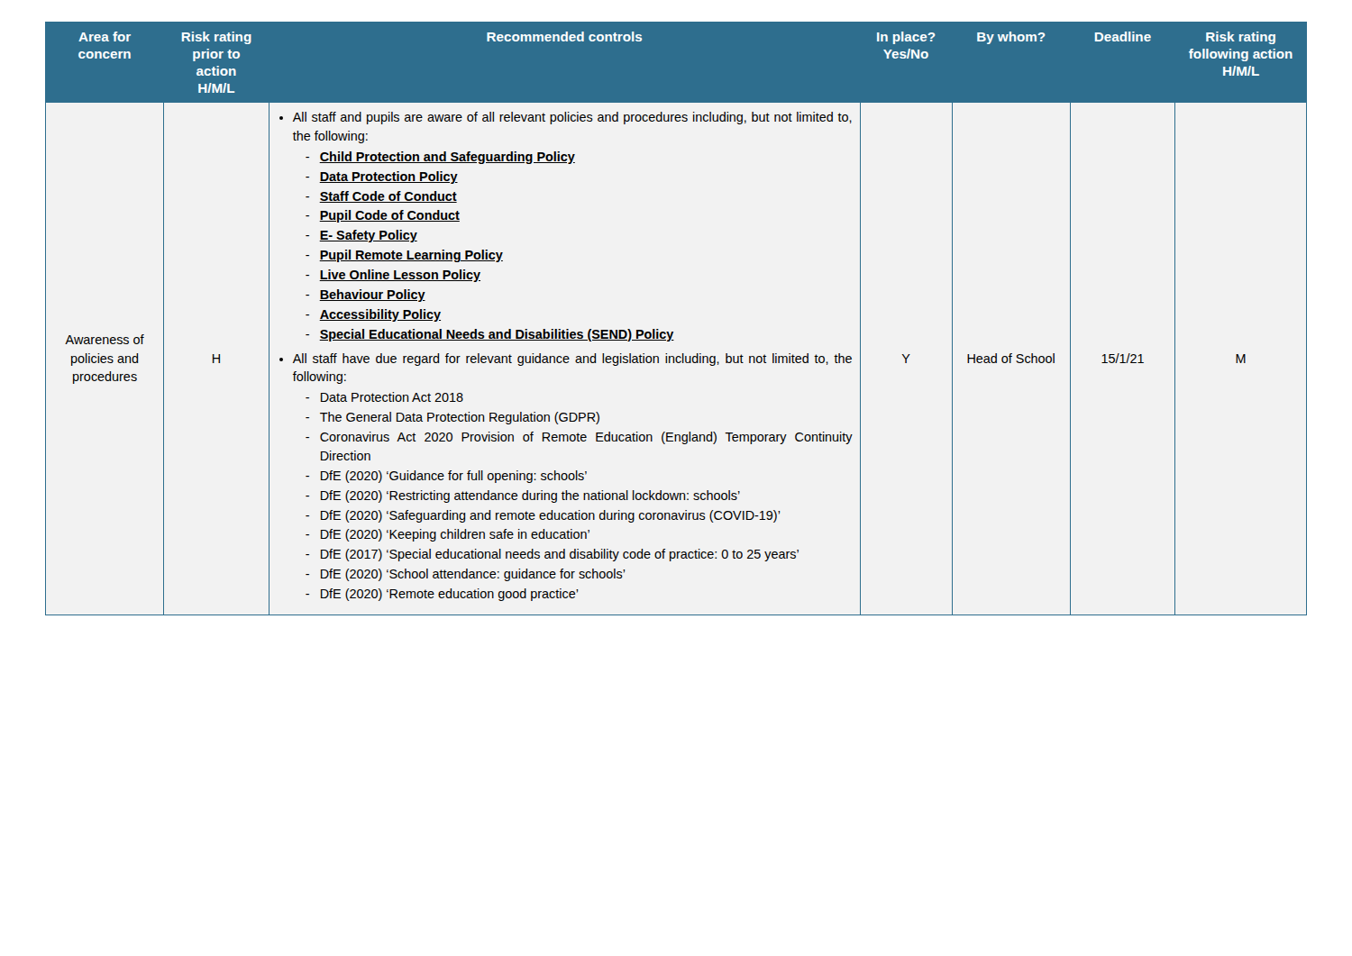| Area for concern | Risk rating prior to action H/M/L | Recommended controls | In place? Yes/No | By whom? | Deadline | Risk rating following action H/M/L |
| --- | --- | --- | --- | --- | --- | --- |
| Awareness of policies and procedures | H | All staff and pupils are aware of all relevant policies and procedures including, but not limited to, the following: Child Protection and Safeguarding Policy Data Protection Policy Staff Code of Conduct Pupil Code of Conduct E- Safety Policy Pupil Remote Learning Policy Live Online Lesson Policy Behaviour Policy Accessibility Policy Special Educational Needs and Disabilities (SEND) Policy All staff have due regard for relevant guidance and legislation including, but not limited to, the following: Data Protection Act 2018 The General Data Protection Regulation (GDPR) Coronavirus Act 2020 Provision of Remote Education (England) Temporary Continuity Direction DfE (2020) ‘Guidance for full opening: schools’ DfE (2020) ‘Restricting attendance during the national lockdown: schools’ DfE (2020) ‘Safeguarding and remote education during coronavirus (COVID-19)’ DfE (2020) ‘Keeping children safe in education’ DfE (2017) ‘Special educational needs and disability code of practice: 0 to 25 years’ DfE (2020) ‘School attendance: guidance for schools’ DfE (2020) ‘Remote education good practice’ | Y | Head of School | 15/1/21 | M |